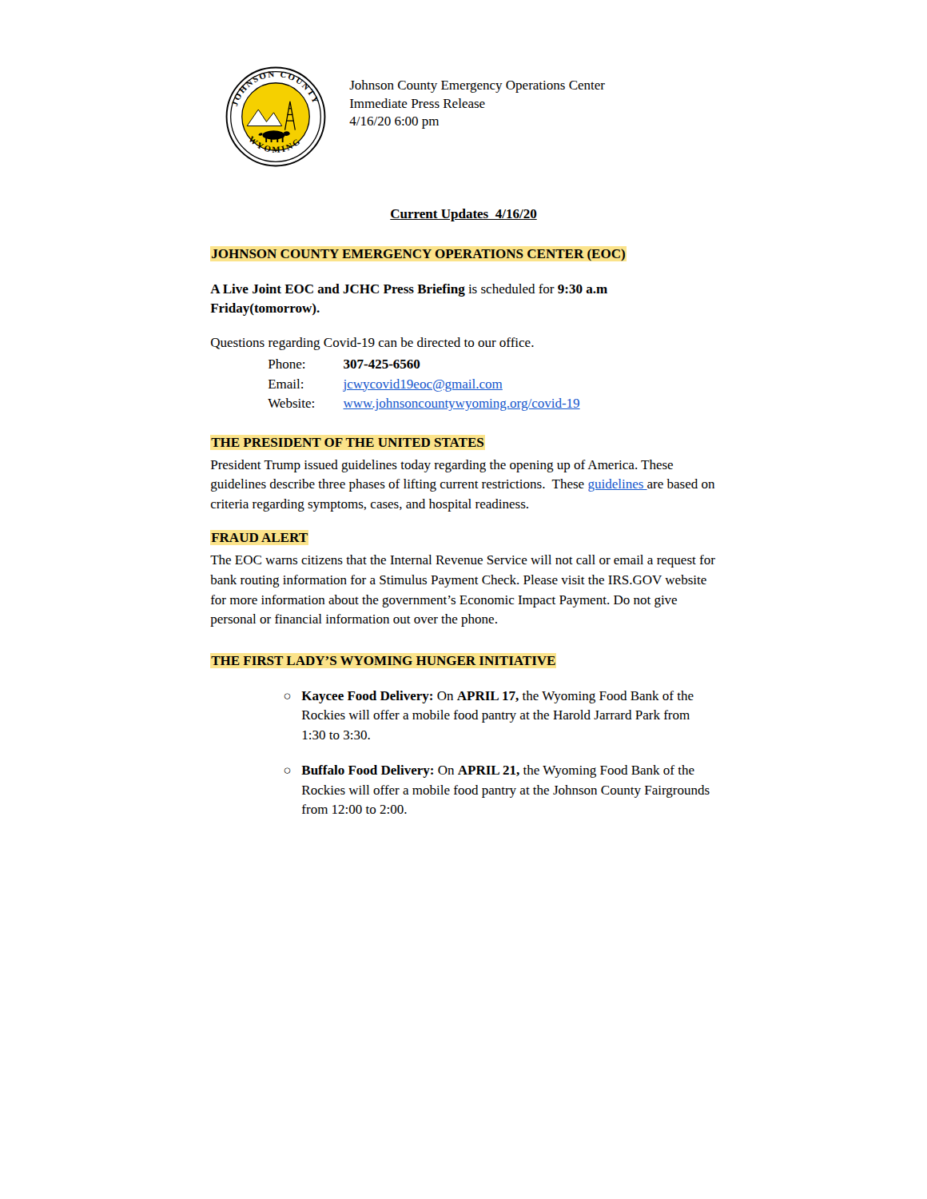JOHNSON COUNTY WYOMING
Johnson County Emergency Operations Center
Immediate Press Release
4/16/20 6:00 pm
Current Updates 4/16/20
JOHNSON COUNTY EMERGENCY OPERATIONS CENTER (EOC)
A Live Joint EOC and JCHC Press Briefing is scheduled for 9:30 a.m Friday(tomorrow).
Questions regarding Covid-19 can be directed to our office.
Phone: 307-425-6560
Email: jcwycovid19eoc@gmail.com
Website: www.johnsoncountywyoming.org/covid-19
THE PRESIDENT OF THE UNITED STATES
President Trump issued guidelines today regarding the opening up of America. These guidelines describe three phases of lifting current restrictions. These guidelines are based on criteria regarding symptoms, cases, and hospital readiness.
FRAUD ALERT
The EOC warns citizens that the Internal Revenue Service will not call or email a request for bank routing information for a Stimulus Payment Check. Please visit the IRS.GOV website for more information about the government’s Economic Impact Payment. Do not give personal or financial information out over the phone.
THE FIRST LADY’S WYOMING HUNGER INITIATIVE
Kaycee Food Delivery: On APRIL 17, the Wyoming Food Bank of the Rockies will offer a mobile food pantry at the Harold Jarrard Park from 1:30 to 3:30.
Buffalo Food Delivery: On APRIL 21, the Wyoming Food Bank of the Rockies will offer a mobile food pantry at the Johnson County Fairgrounds from 12:00 to 2:00.